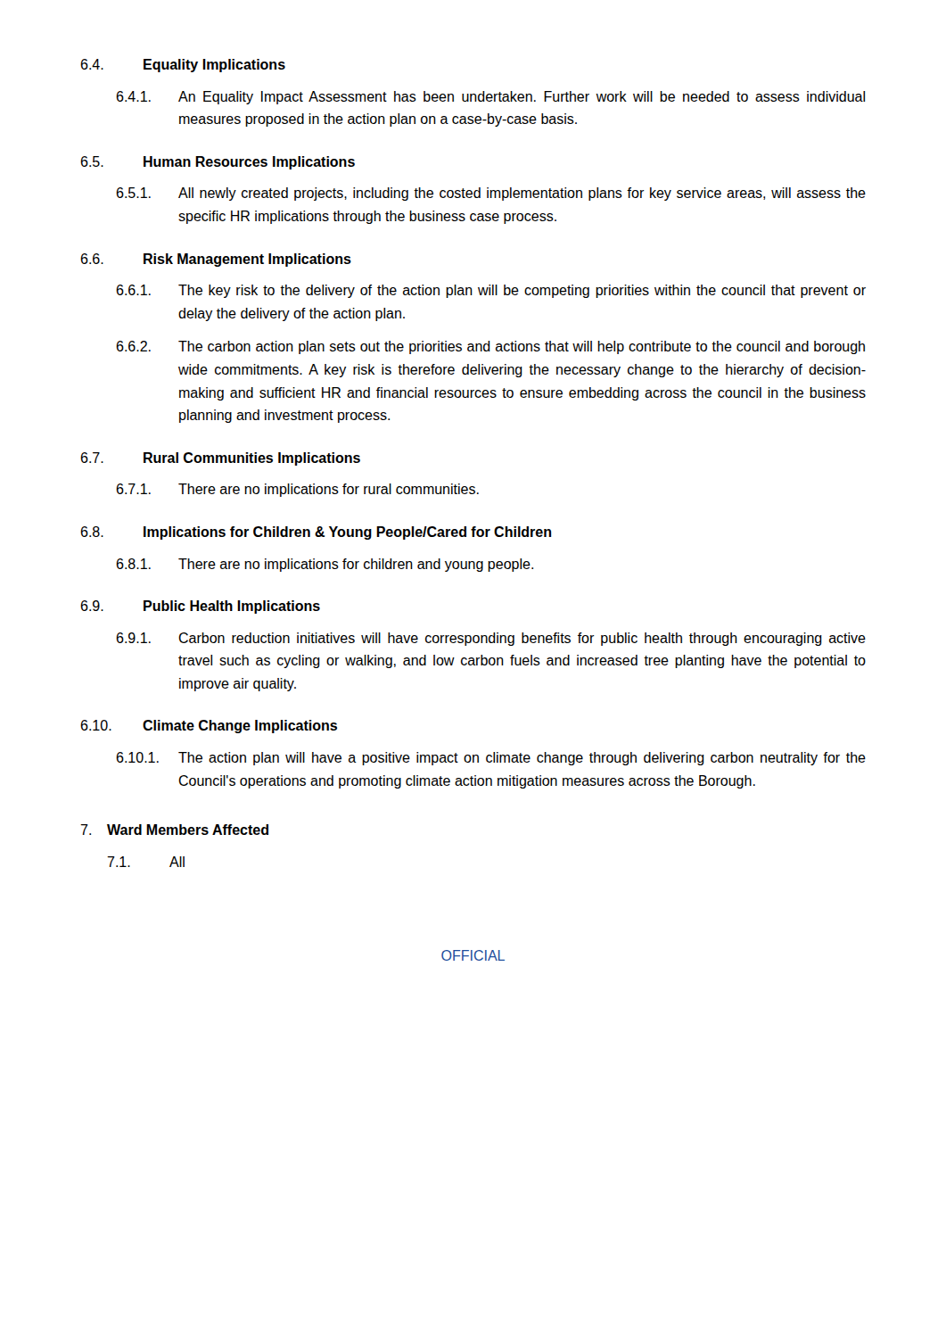6.4. Equality Implications
6.4.1. An Equality Impact Assessment has been undertaken. Further work will be needed to assess individual measures proposed in the action plan on a case-by-case basis.
6.5. Human Resources Implications
6.5.1. All newly created projects, including the costed implementation plans for key service areas, will assess the specific HR implications through the business case process.
6.6. Risk Management Implications
6.6.1. The key risk to the delivery of the action plan will be competing priorities within the council that prevent or delay the delivery of the action plan.
6.6.2. The carbon action plan sets out the priorities and actions that will help contribute to the council and borough wide commitments. A key risk is therefore delivering the necessary change to the hierarchy of decision-making and sufficient HR and financial resources to ensure embedding across the council in the business planning and investment process.
6.7. Rural Communities Implications
6.7.1. There are no implications for rural communities.
6.8. Implications for Children & Young People/Cared for Children
6.8.1. There are no implications for children and young people.
6.9. Public Health Implications
6.9.1. Carbon reduction initiatives will have corresponding benefits for public health through encouraging active travel such as cycling or walking, and low carbon fuels and increased tree planting have the potential to improve air quality.
6.10. Climate Change Implications
6.10.1. The action plan will have a positive impact on climate change through delivering carbon neutrality for the Council's operations and promoting climate action mitigation measures across the Borough.
7. Ward Members Affected
7.1. All
OFFICIAL